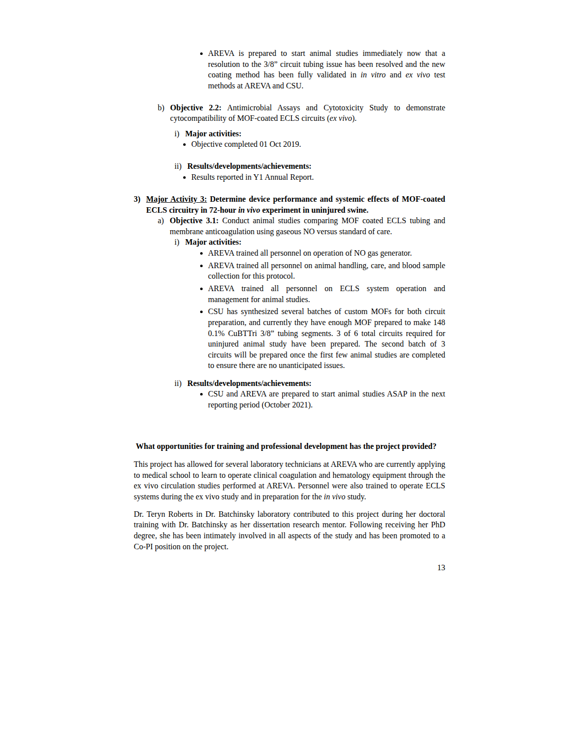AREVA is prepared to start animal studies immediately now that a resolution to the 3/8” circuit tubing issue has been resolved and the new coating method has been fully validated in in vitro and ex vivo test methods at AREVA and CSU.
b)
Objective 2.2: Antimicrobial Assays and Cytotoxicity Study to demonstrate cytocompatibility of MOF-coated ECLS circuits (ex vivo).
i)
Major activities:
Objective completed 01 Oct 2019.
ii)
Results/developments/achievements:
Results reported in Y1 Annual Report.
3)
Major Activity 3: Determine device performance and systemic effects of MOF-coated ECLS circuitry in 72-hour in vivo experiment in uninjured swine.
a)
Objective 3.1: Conduct animal studies comparing MOF coated ECLS tubing and membrane anticoagulation using gaseous NO versus standard of care.
i)
Major activities:
AREVA trained all personnel on operation of NO gas generator.
AREVA trained all personnel on animal handling, care, and blood sample collection for this protocol.
AREVA trained all personnel on ECLS system operation and management for animal studies.
CSU has synthesized several batches of custom MOFs for both circuit preparation, and currently they have enough MOF prepared to make 148 0.1% CuBTTri 3/8” tubing segments. 3 of 6 total circuits required for uninjured animal study have been prepared. The second batch of 3 circuits will be prepared once the first few animal studies are completed to ensure there are no unanticipated issues.
ii)
Results/developments/achievements:
CSU and AREVA are prepared to start animal studies ASAP in the next reporting period (October 2021).
What opportunities for training and professional development has the project provided?
This project has allowed for several laboratory technicians at AREVA who are currently applying to medical school to learn to operate clinical coagulation and hematology equipment through the ex vivo circulation studies performed at AREVA. Personnel were also trained to operate ECLS systems during the ex vivo study and in preparation for the in vivo study.
Dr. Teryn Roberts in Dr. Batchinsky laboratory contributed to this project during her doctoral training with Dr. Batchinsky as her dissertation research mentor. Following receiving her PhD degree, she has been intimately involved in all aspects of the study and has been promoted to a Co-PI position on the project.
13